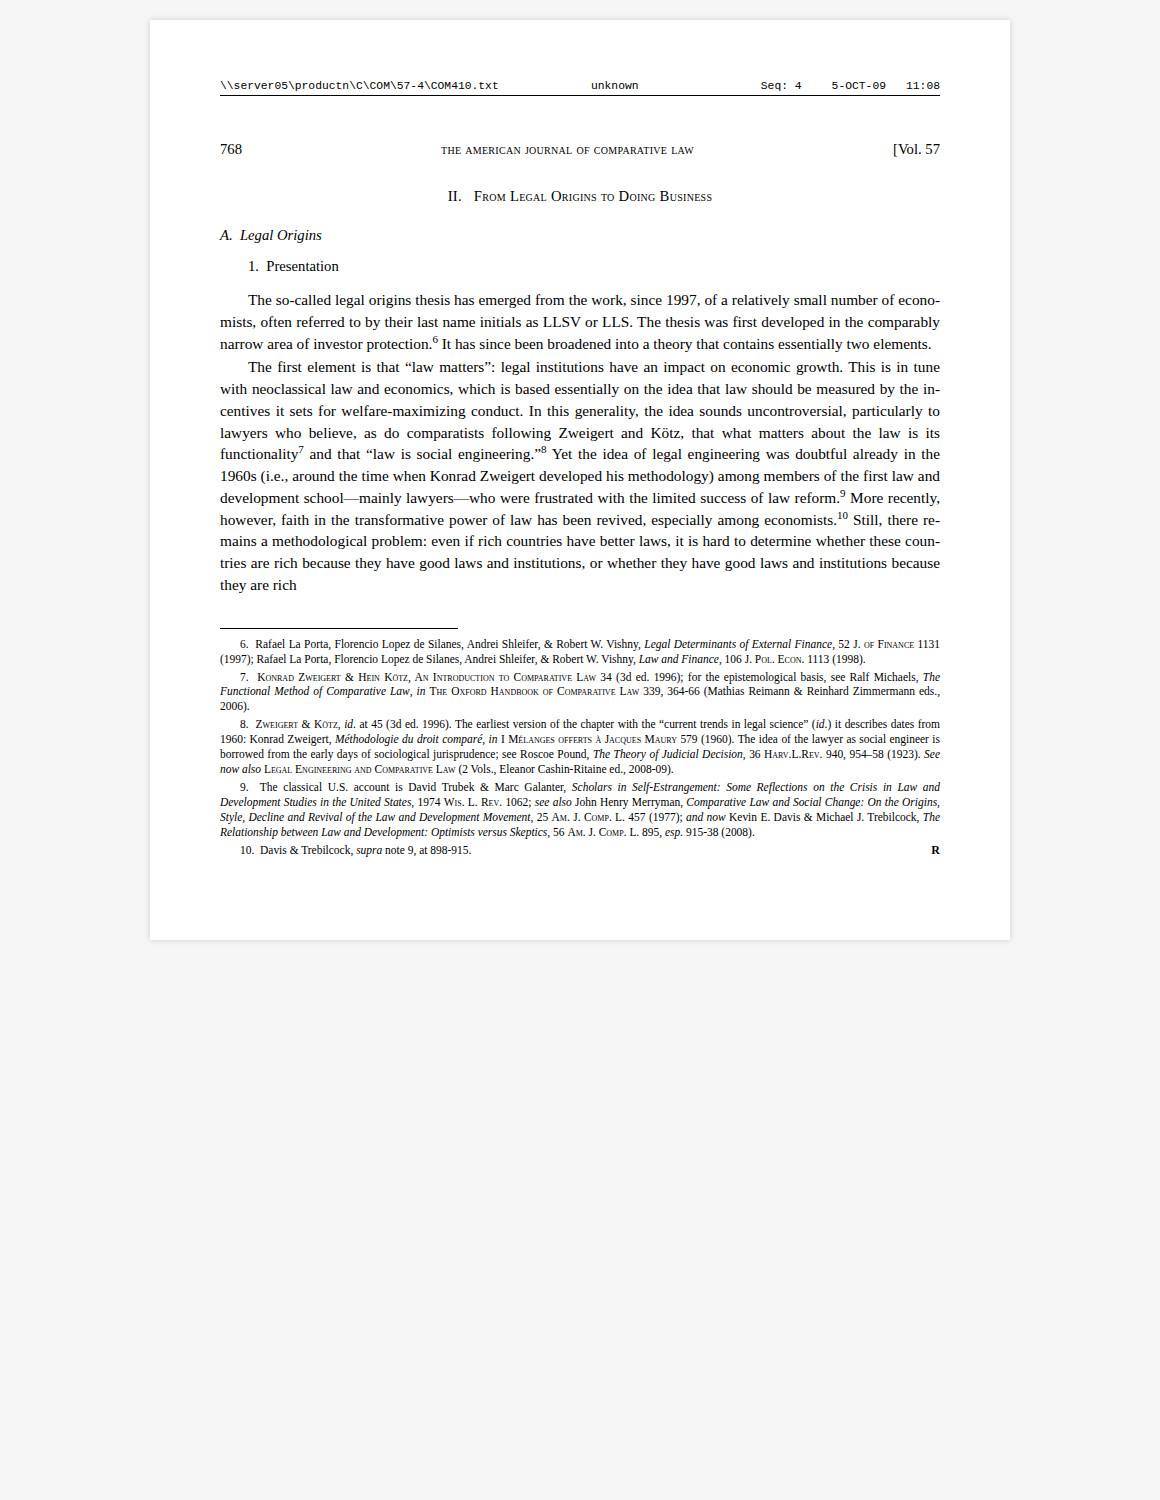\\server05\productn\C\COM\57-4\COM410.txt unknown Seq: 4 5-OCT-09 11:08
768 the american journal of comparative law [Vol. 57
II. From Legal Origins to Doing Business
A. Legal Origins
1. Presentation
The so-called legal origins thesis has emerged from the work, since 1997, of a relatively small number of economists, often referred to by their last name initials as LLSV or LLS. The thesis was first developed in the comparably narrow area of investor protection.6 It has since been broadened into a theory that contains essentially two elements.
The first element is that “law matters”: legal institutions have an impact on economic growth. This is in tune with neoclassical law and economics, which is based essentially on the idea that law should be measured by the incentives it sets for welfare-maximizing conduct. In this generality, the idea sounds uncontroversial, particularly to lawyers who believe, as do comparatists following Zweigert and Kötz, that what matters about the law is its functionality7 and that “law is social engineering.”8 Yet the idea of legal engineering was doubtful already in the 1960s (i.e., around the time when Konrad Zweigert developed his methodology) among members of the first law and development school—mainly lawyers—who were frustrated with the limited success of law reform.9 More recently, however, faith in the transformative power of law has been revived, especially among economists.10 Still, there remains a methodological problem: even if rich countries have better laws, it is hard to determine whether these countries are rich because they have good laws and institutions, or whether they have good laws and institutions because they are rich
6. Rafael La Porta, Florencio Lopez de Silanes, Andrei Shleifer, & Robert W. Vishny, Legal Determinants of External Finance, 52 J. of Finance 1131 (1997); Rafael La Porta, Florencio Lopez de Silanes, Andrei Shleifer, & Robert W. Vishny, Law and Finance, 106 J. Pol. Econ. 1113 (1998).
7. Konrad Zweigert & Hein Kötz, An Introduction to Comparative Law 34 (3d ed. 1996); for the epistemological basis, see Ralf Michaels, The Functional Method of Comparative Law, in The Oxford Handbook of Comparative Law 339, 364-66 (Mathias Reimann & Reinhard Zimmermann eds., 2006).
8. Zweigert & Kötz, id. at 45 (3d ed. 1996). The earliest version of the chapter with the “current trends in legal science” (id.) it describes dates from 1960: Konrad Zweigert, Méthodologie du droit comparé, in I Mélanges offerts à Jacques Maury 579 (1960). The idea of the lawyer as social engineer is borrowed from the early days of sociological jurisprudence; see Roscoe Pound, The Theory of Judicial Decision, 36 Harv.L.Rev. 940, 954–58 (1923). See now also Legal Engineering and Comparative Law (2 Vols., Eleanor Cashin-Ritaine ed., 2008-09).
9. The classical U.S. account is David Trubek & Marc Galanter, Scholars in Self-Estrangement: Some Reflections on the Crisis in Law and Development Studies in the United States, 1974 Wis. L. Rev. 1062; see also John Henry Merryman, Comparative Law and Social Change: On the Origins, Style, Decline and Revival of the Law and Development Movement, 25 Am. J. Comp. L. 457 (1977); and now Kevin E. Davis & Michael J. Trebilcock, The Relationship between Law and Development: Optimists versus Skeptics, 56 Am. J. Comp. L. 895, esp. 915-38 (2008).
R10. Davis & Trebilcock, supra note 9, at 898-915.